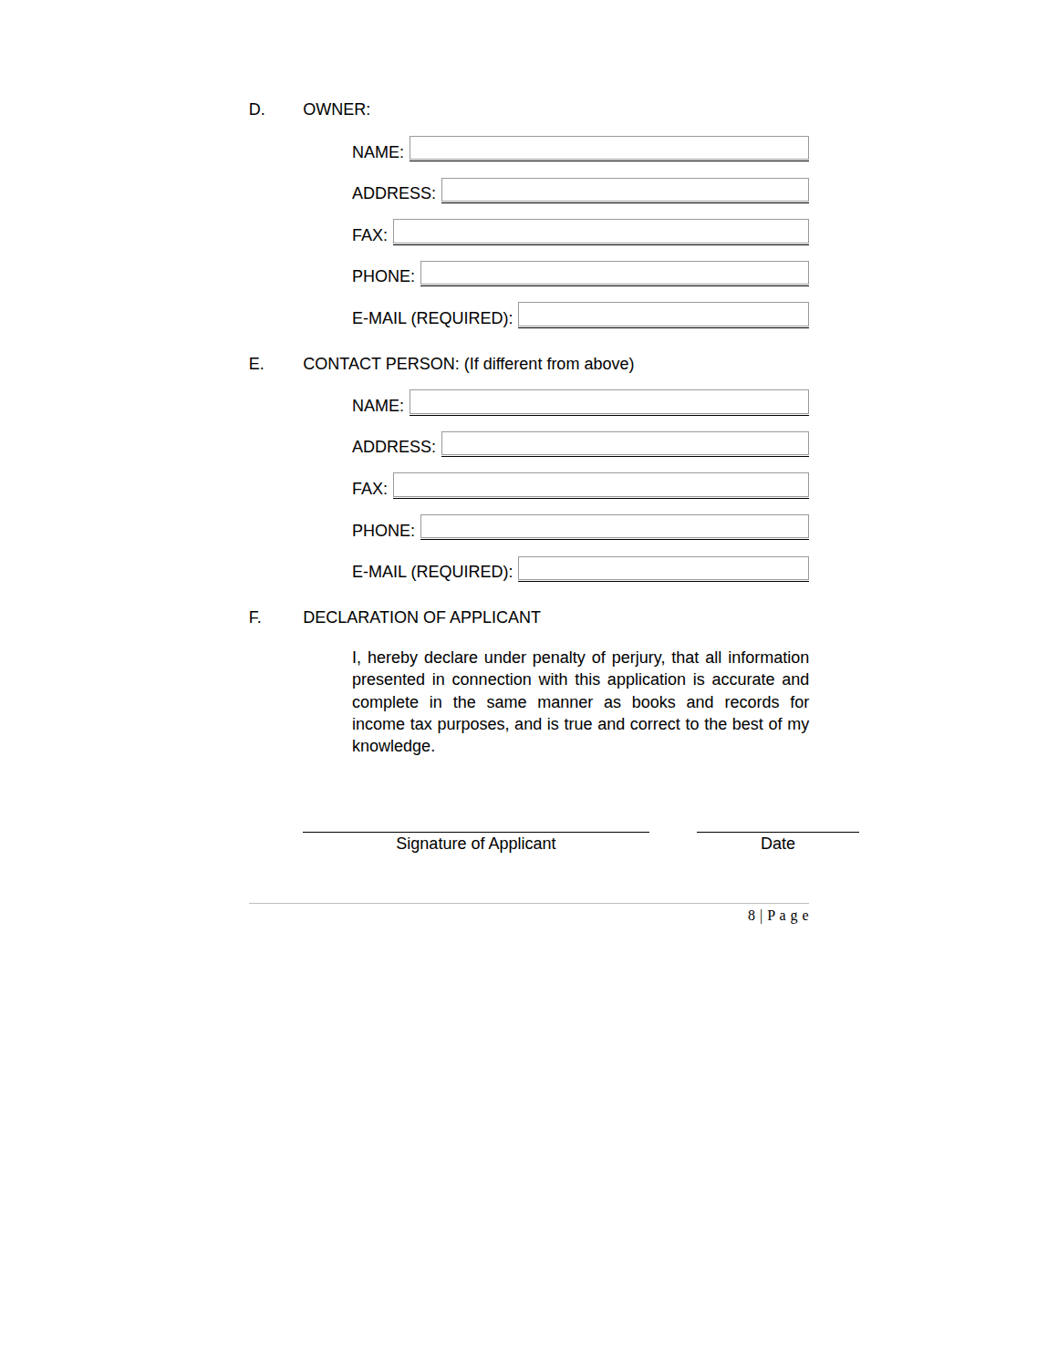D.
OWNER:
NAME:
ADDRESS:
FAX:
PHONE:
E-MAIL (REQUIRED):
E.
CONTACT PERSON: (If different from above)
NAME:
ADDRESS:
FAX:
PHONE:
E-MAIL (REQUIRED):
F.
DECLARATION OF APPLICANT
I, hereby declare under penalty of perjury, that all information presented in connection with this application is accurate and complete in the same manner as books and records for income tax purposes, and is true and correct to the best of my knowledge.
Signature of Applicant
Date
8 | P a g e